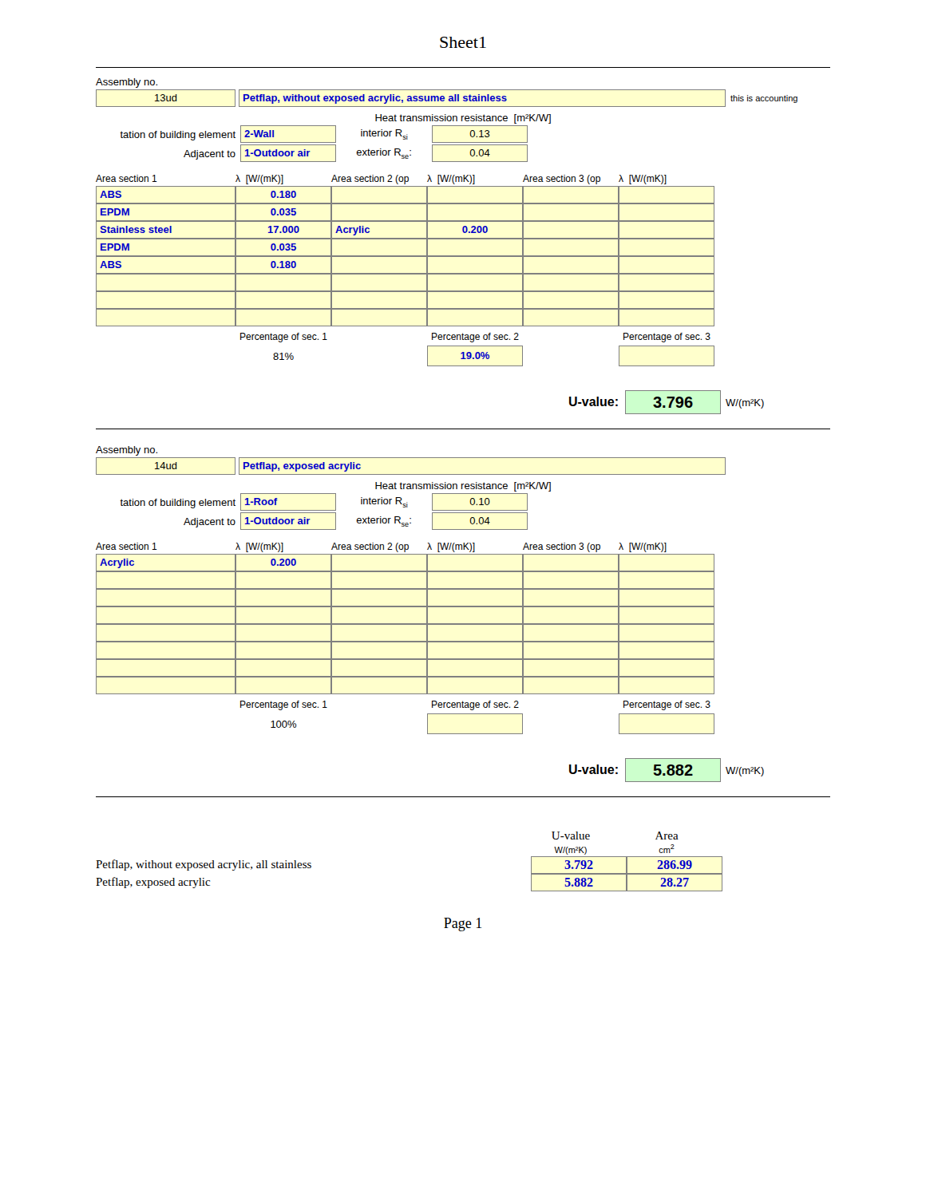Sheet1
Assembly no.
13ud
Petflap, without exposed acrylic, assume all stainless
this is accounting
Heat transmission resistance [m²K/W]
tation of building element
2-Wall
interior Rsi
0.13
Adjacent to
1-Outdoor air
exterior Rse:
0.04
Area section 1
λ [W/(mK)]
Area section 2 (op
λ [W/(mK)]
Area section 3 (op
λ [W/(mK)]
| ABS | 0.180 | | | | |
| EPDM | 0.035 | | | | |
| Stainless steel | 17.000 | Acrylic | 0.200 | | |
| EPDM | 0.035 | | | | |
| ABS | 0.180 | | | | |
Percentage of sec. 1
Percentage of sec. 2
Percentage of sec. 3
81%
19.0%
U-value:
3.796
W/(m²K)
Assembly no.
14ud
Petflap, exposed acrylic
Heat transmission resistance [m²K/W]
tation of building element
1-Roof
interior Rsi
0.10
Adjacent to
1-Outdoor air
exterior Rse:
0.04
Area section 1
λ [W/(mK)]
Area section 2 (op
λ [W/(mK)]
Area section 3 (op
λ [W/(mK)]
| Acrylic | 0.200 | | | | |
Percentage of sec. 1
Percentage of sec. 2
Percentage of sec. 3
100%
U-value:
5.882
W/(m²K)
U-value
Area
W/(m²K)
cm2
Petflap, without exposed acrylic, all stainless
3.792
286.99
Petflap, exposed acrylic
5.882
28.27
Page 1